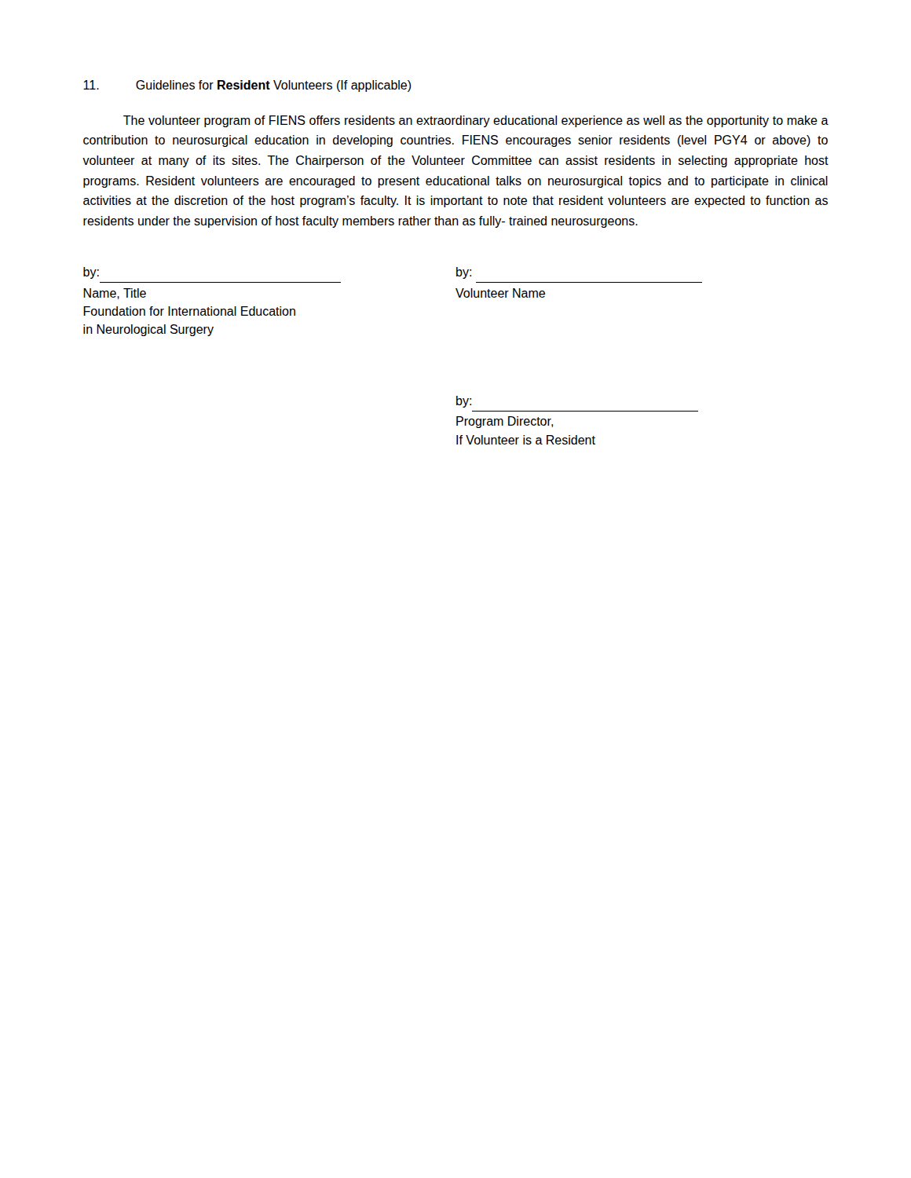11. Guidelines for Resident Volunteers (If applicable)
The volunteer program of FIENS offers residents an extraordinary educational experience as well as the opportunity to make a contribution to neurosurgical education in developing countries. FIENS encourages senior residents (level PGY4 or above) to volunteer at many of its sites. The Chairperson of the Volunteer Committee can assist residents in selecting appropriate host programs. Resident volunteers are encouraged to present educational talks on neurosurgical topics and to participate in clinical activities at the discretion of the host program’s faculty. It is important to note that resident volunteers are expected to function as residents under the supervision of host faculty members rather than as fully- trained neurosurgeons.
| by: Name, Title Foundation for International Education in Neurological Surgery | by: Volunteer Name |
| | by: Program Director, If Volunteer is a Resident |